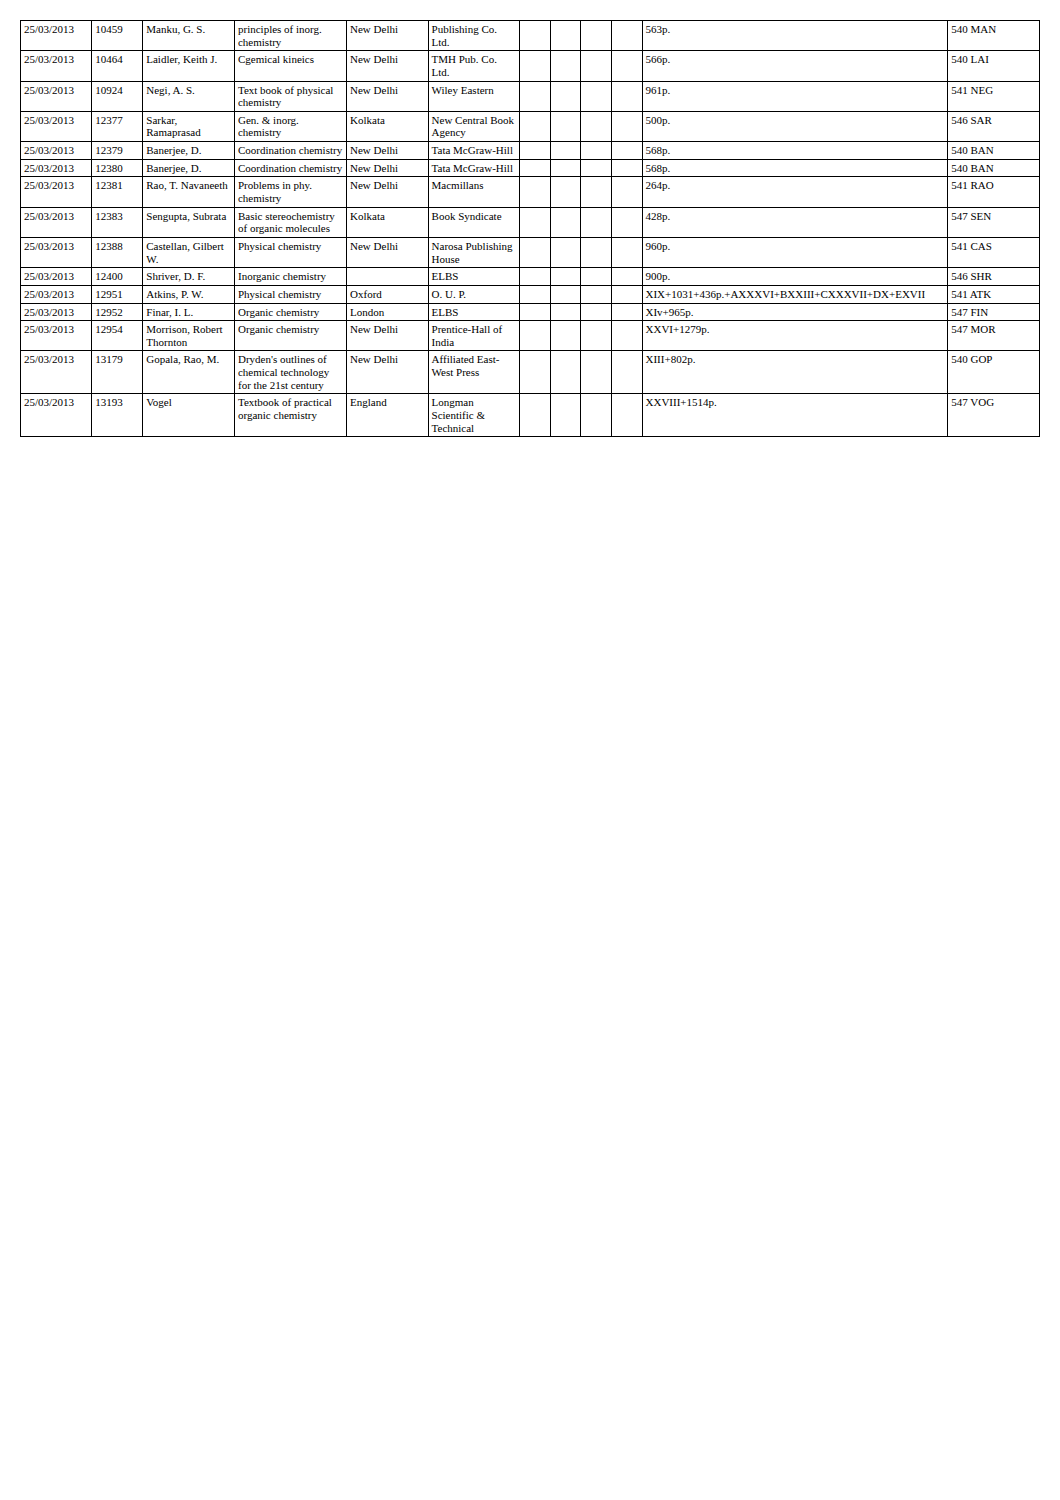| 25/03/2013 | 10459 | Manku, G. S. | principles of inorg. chemistry | New Delhi | Publishing Co. Ltd. | | | | | 563p. | 540 MAN |
| 25/03/2013 | 10464 | Laidler, Keith J. | Cgemical kineics | New Delhi | TMH Pub. Co. Ltd. | | | | | 566p. | 540 LAI |
| 25/03/2013 | 10924 | Negi, A. S. | Text book of physical chemistry | New Delhi | Wiley Eastern | | | | | 961p. | 541 NEG |
| 25/03/2013 | 12377 | Sarkar, Ramaprasad | Gen. & inorg. chemistry | Kolkata | New Central Book Agency | | | | | 500p. | 546 SAR |
| 25/03/2013 | 12379 | Banerjee, D. | Coordination chemistry | New Delhi | Tata McGraw-Hill | | | | | 568p. | 540 BAN |
| 25/03/2013 | 12380 | Banerjee, D. | Coordination chemistry | New Delhi | Tata McGraw-Hill | | | | | 568p. | 540 BAN |
| 25/03/2013 | 12381 | Rao, T. Navaneeth | Problems in phy. chemistry | New Delhi | Macmillans | | | | | 264p. | 541 RAO |
| 25/03/2013 | 12383 | Sengupta, Subrata | Basic stereochemistry of organic molecules | Kolkata | Book Syndicate | | | | | 428p. | 547 SEN |
| 25/03/2013 | 12388 | Castellan, Gilbert W. | Physical chemistry | New Delhi | Narosa Publishing House | | | | | 960p. | 541 CAS |
| 25/03/2013 | 12400 | Shriver, D. F. | Inorganic chemistry | | ELBS | | | | | 900p. | 546 SHR |
| 25/03/2013 | 12951 | Atkins, P. W. | Physical chemistry | Oxford | O. U. P. | | | | | XIX+1031+436p.+AXXXVI+BXXIII+CXXXVII+DX+EXVII | 541 ATK |
| 25/03/2013 | 12952 | Finar, I. L. | Organic chemistry | London | ELBS | | | | | XIv+965p. | 547 FIN |
| 25/03/2013 | 12954 | Morrison, Robert Thornton | Organic chemistry | New Delhi | Prentice-Hall of India | | | | | XXVI+1279p. | 547 MOR |
| 25/03/2013 | 13179 | Gopala, Rao, M. | Dryden's outlines of chemical technology for the 21st century | New Delhi | Affiliated East-West Press | | | | | XIII+802p. | 540 GOP |
| 25/03/2013 | 13193 | Vogel | Textbook of practical organic chemistry | England | Longman Scientific & Technical | | | | | XXVIII+1514p. | 547 VOG |